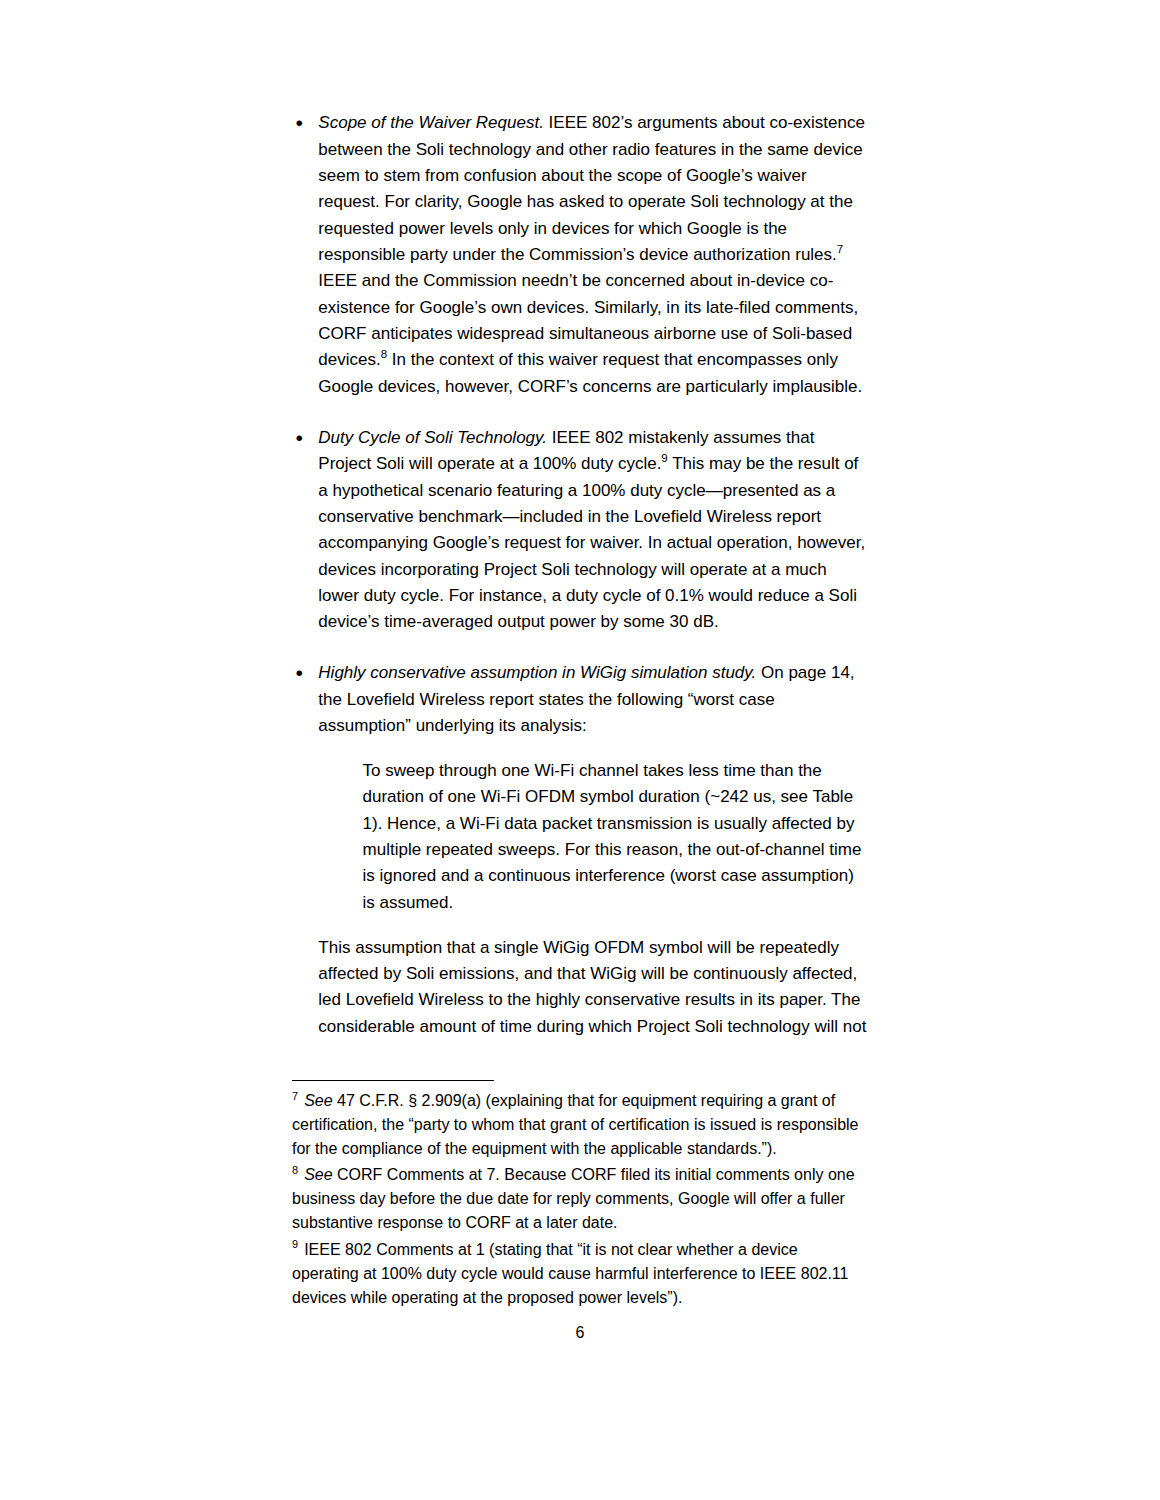Scope of the Waiver Request. IEEE 802’s arguments about co-existence between the Soli technology and other radio features in the same device seem to stem from confusion about the scope of Google’s waiver request. For clarity, Google has asked to operate Soli technology at the requested power levels only in devices for which Google is the responsible party under the Commission’s device authorization rules.7 IEEE and the Commission needn’t be concerned about in-device co-existence for Google’s own devices. Similarly, in its late-filed comments, CORF anticipates widespread simultaneous airborne use of Soli-based devices.8 In the context of this waiver request that encompasses only Google devices, however, CORF’s concerns are particularly implausible.
Duty Cycle of Soli Technology. IEEE 802 mistakenly assumes that Project Soli will operate at a 100% duty cycle.9 This may be the result of a hypothetical scenario featuring a 100% duty cycle—presented as a conservative benchmark—included in the Lovefield Wireless report accompanying Google’s request for waiver. In actual operation, however, devices incorporating Project Soli technology will operate at a much lower duty cycle. For instance, a duty cycle of 0.1% would reduce a Soli device’s time-averaged output power by some 30 dB.
Highly conservative assumption in WiGig simulation study. On page 14, the Lovefield Wireless report states the following “worst case assumption” underlying its analysis:
To sweep through one Wi-Fi channel takes less time than the duration of one Wi-Fi OFDM symbol duration (~242 us, see Table 1). Hence, a Wi-Fi data packet transmission is usually affected by multiple repeated sweeps. For this reason, the out-of-channel time is ignored and a continuous interference (worst case assumption) is assumed.
This assumption that a single WiGig OFDM symbol will be repeatedly affected by Soli emissions, and that WiGig will be continuously affected, led Lovefield Wireless to the highly conservative results in its paper. The considerable amount of time during which Project Soli technology will not
7 See 47 C.F.R. § 2.909(a) (explaining that for equipment requiring a grant of certification, the “party to whom that grant of certification is issued is responsible for the compliance of the equipment with the applicable standards.”).
8 See CORF Comments at 7. Because CORF filed its initial comments only one business day before the due date for reply comments, Google will offer a fuller substantive response to CORF at a later date.
9 IEEE 802 Comments at 1 (stating that “it is not clear whether a device operating at 100% duty cycle would cause harmful interference to IEEE 802.11 devices while operating at the proposed power levels”).
6